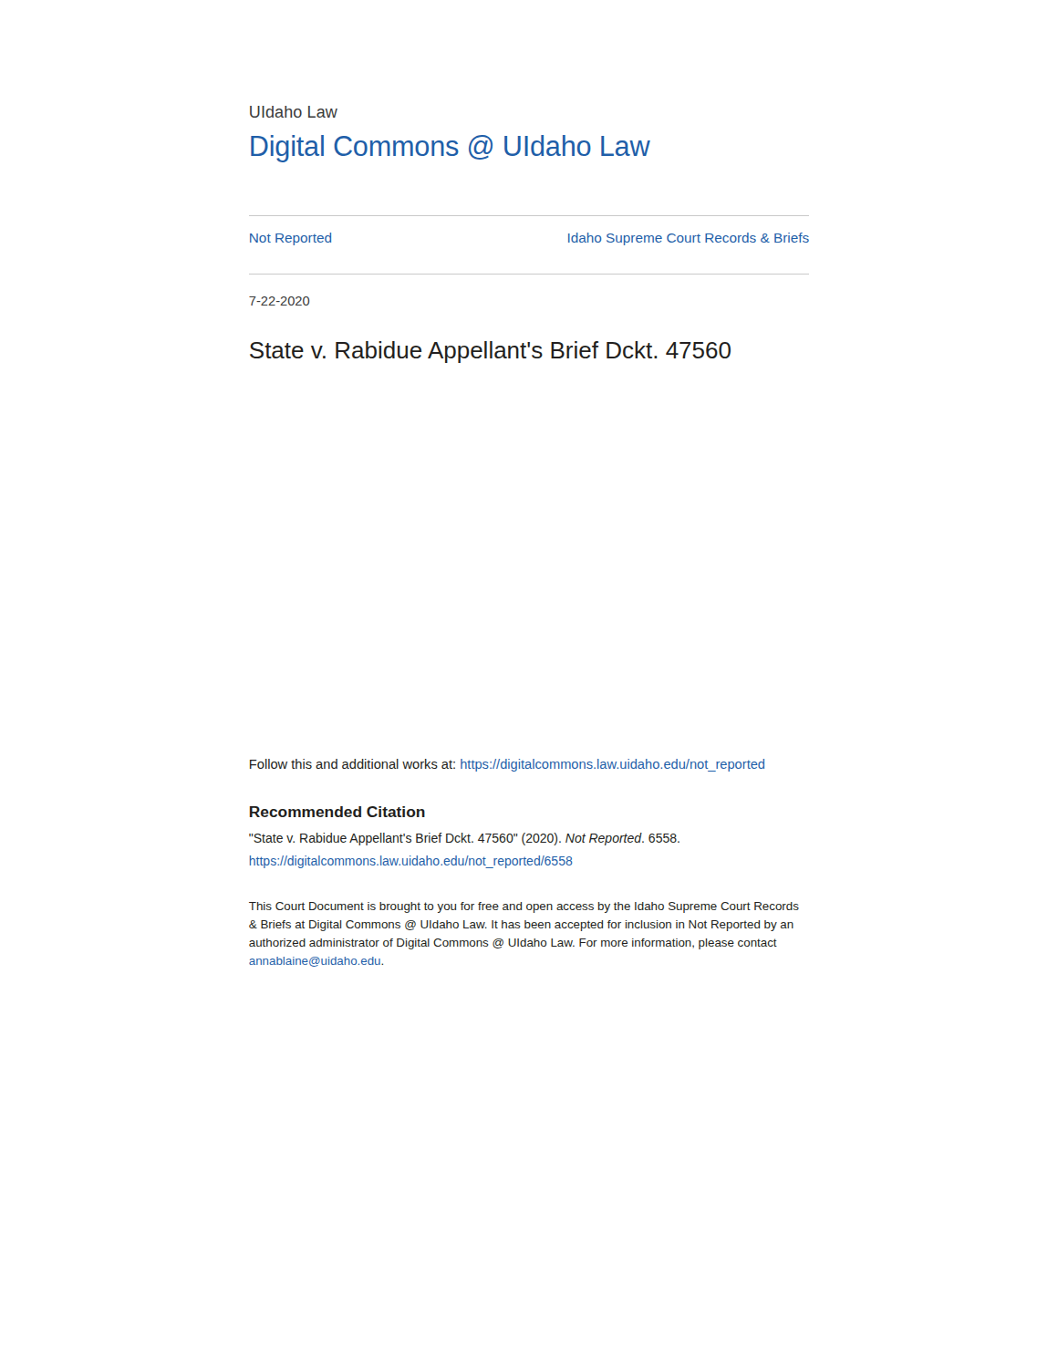UIdaho Law
Digital Commons @ UIdaho Law
Not Reported
Idaho Supreme Court Records & Briefs
7-22-2020
State v. Rabidue Appellant's Brief Dckt. 47560
Follow this and additional works at: https://digitalcommons.law.uidaho.edu/not_reported
Recommended Citation
"State v. Rabidue Appellant's Brief Dckt. 47560" (2020). Not Reported. 6558.
https://digitalcommons.law.uidaho.edu/not_reported/6558
This Court Document is brought to you for free and open access by the Idaho Supreme Court Records & Briefs at Digital Commons @ UIdaho Law. It has been accepted for inclusion in Not Reported by an authorized administrator of Digital Commons @ UIdaho Law. For more information, please contact annablaine@uidaho.edu.